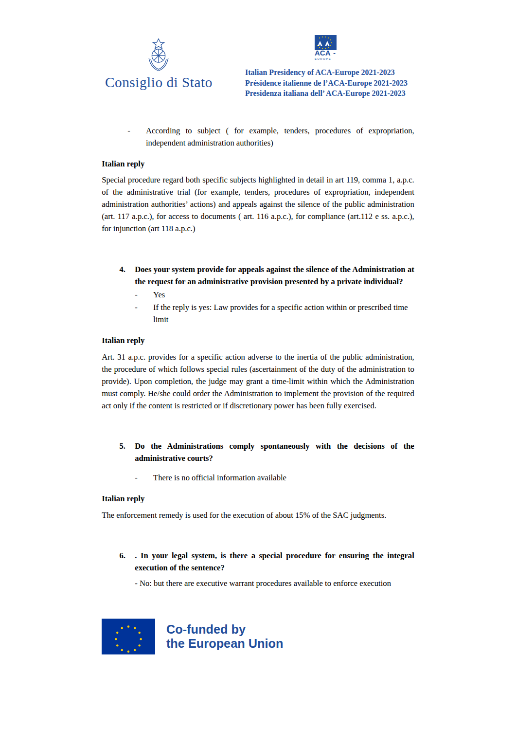Consiglio di Stato
ACA - EUROPE
Italian Presidency of ACA-Europe 2021-2023
Présidence italienne de l’ACA-Europe 2021-2023
Presidenza italiana dell’ ACA-Europe 2021-2023
According to subject ( for example, tenders, procedures of expropriation, independent administration authorities)
Italian reply
Special procedure regard both specific subjects highlighted in detail in art 119, comma 1, a.p.c. of the administrative trial (for example, tenders, procedures of expropriation, independent administration authorities’ actions) and appeals against the silence of the public administration (art. 117 a.p.c.), for access to documents ( art. 116 a.p.c.), for compliance (art.112 e ss. a.p.c.), for injunction (art 118 a.p.c.)
Does your system provide for appeals against the silence of the Administration at the request for an administrative provision presented by a private individual?
Yes
If the reply is yes: Law provides for a specific action within or prescribed time limit
Italian reply
Art. 31 a.p.c. provides for a specific action adverse to the inertia of the public administration, the procedure of which follows special rules (ascertainment of the duty of the administration to provide). Upon completion, the judge may grant a time-limit within which the Administration must comply. He/she could order the Administration to implement the provision of the required act only if the content is restricted or if discretionary power has been fully exercised.
Do the Administrations comply spontaneously with the decisions of the administrative courts?
There is no official information available
Italian reply
The enforcement remedy is used for the execution of about 15% of the SAC judgments.
. In your legal system, is there a special procedure for ensuring the integral execution of the sentence?
- No: but there are executive warrant procedures available to enforce execution
Co-funded by
the European Union